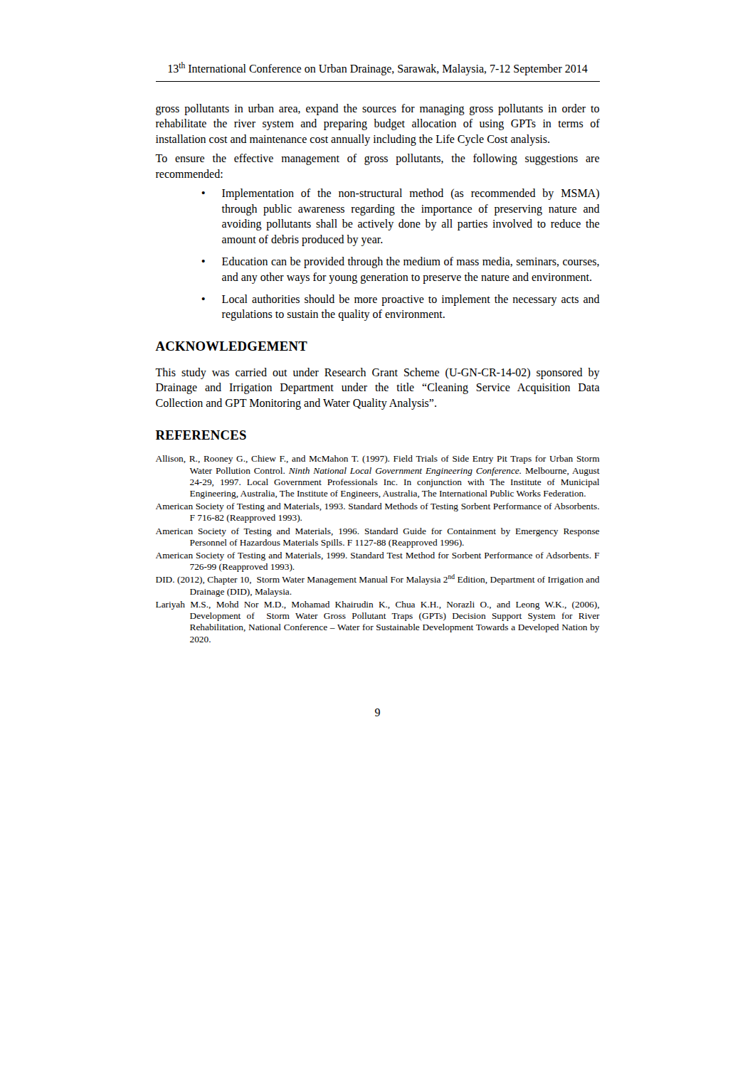13th International Conference on Urban Drainage, Sarawak, Malaysia, 7-12 September 2014
gross pollutants in urban area, expand the sources for managing gross pollutants in order to rehabilitate the river system and preparing budget allocation of using GPTs in terms of installation cost and maintenance cost annually including the Life Cycle Cost analysis.
To ensure the effective management of gross pollutants, the following suggestions are recommended:
Implementation of the non-structural method (as recommended by MSMA) through public awareness regarding the importance of preserving nature and avoiding pollutants shall be actively done by all parties involved to reduce the amount of debris produced by year.
Education can be provided through the medium of mass media, seminars, courses, and any other ways for young generation to preserve the nature and environment.
Local authorities should be more proactive to implement the necessary acts and regulations to sustain the quality of environment.
ACKNOWLEDGEMENT
This study was carried out under Research Grant Scheme (U-GN-CR-14-02) sponsored by Drainage and Irrigation Department under the title “Cleaning Service Acquisition Data Collection and GPT Monitoring and Water Quality Analysis”.
REFERENCES
Allison, R., Rooney G., Chiew F., and McMahon T. (1997). Field Trials of Side Entry Pit Traps for Urban Storm Water Pollution Control. Ninth National Local Government Engineering Conference. Melbourne, August 24-29, 1997. Local Government Professionals Inc. In conjunction with The Institute of Municipal Engineering, Australia, The Institute of Engineers, Australia, The International Public Works Federation.
American Society of Testing and Materials, 1993. Standard Methods of Testing Sorbent Performance of Absorbents. F 716-82 (Reapproved 1993).
American Society of Testing and Materials, 1996. Standard Guide for Containment by Emergency Response Personnel of Hazardous Materials Spills. F 1127-88 (Reapproved 1996).
American Society of Testing and Materials, 1999. Standard Test Method for Sorbent Performance of Adsorbents. F 726-99 (Reapproved 1993).
DID. (2012), Chapter 10, Storm Water Management Manual For Malaysia 2nd Edition, Department of Irrigation and Drainage (DID), Malaysia.
Lariyah M.S., Mohd Nor M.D., Mohamad Khairudin K., Chua K.H., Norazli O., and Leong W.K., (2006), Development of Storm Water Gross Pollutant Traps (GPTs) Decision Support System for River Rehabilitation, National Conference – Water for Sustainable Development Towards a Developed Nation by 2020.
9